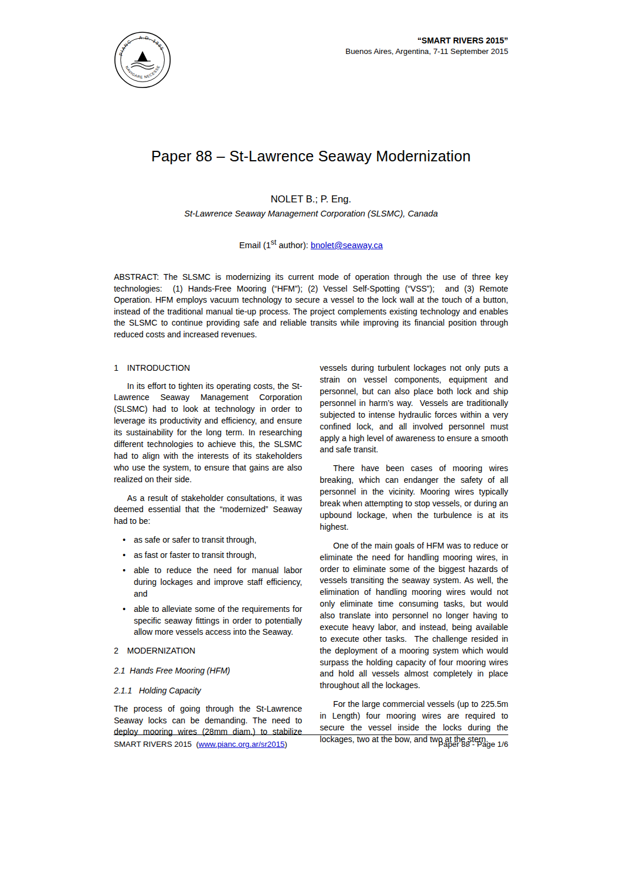PIANC A.D. 1885 AIPCN NAVIGARE NECESSE
“SMART RIVERS 2015”
Buenos Aires, Argentina, 7-11 September 2015
Paper 88 – St-Lawrence Seaway Modernization
NOLET B.; P. Eng.
St-Lawrence Seaway Management Corporation (SLSMC), Canada
Email (1st author): bnolet@seaway.ca
ABSTRACT: The SLSMC is modernizing its current mode of operation through the use of three key technologies: (1) Hands-Free Mooring (“HFM”); (2) Vessel Self-Spotting (“VSS”); and (3) Remote Operation. HFM employs vacuum technology to secure a vessel to the lock wall at the touch of a button, instead of the traditional manual tie-up process. The project complements existing technology and enables the SLSMC to continue providing safe and reliable transits while improving its financial position through reduced costs and increased revenues.
1 INTRODUCTION
In its effort to tighten its operating costs, the St-Lawrence Seaway Management Corporation (SLSMC) had to look at technology in order to leverage its productivity and efficiency, and ensure its sustainability for the long term. In researching different technologies to achieve this, the SLSMC had to align with the interests of its stakeholders who use the system, to ensure that gains are also realized on their side.
As a result of stakeholder consultations, it was deemed essential that the “modernized” Seaway had to be:
as safe or safer to transit through,
as fast or faster to transit through,
able to reduce the need for manual labor during lockages and improve staff efficiency, and
able to alleviate some of the requirements for specific seaway fittings in order to potentially allow more vessels access into the Seaway.
2 MODERNIZATION
2.1 Hands Free Mooring (HFM)
2.1.1 Holding Capacity
The process of going through the St-Lawrence Seaway locks can be demanding. The need to deploy mooring wires (28mm diam.) to stabilize vessels during turbulent lockages not only puts a strain on vessel components, equipment and personnel, but can also place both lock and ship personnel in harm’s way. Vessels are traditionally subjected to intense hydraulic forces within a very confined lock, and all involved personnel must apply a high level of awareness to ensure a smooth and safe transit.
There have been cases of mooring wires breaking, which can endanger the safety of all personnel in the vicinity. Mooring wires typically break when attempting to stop vessels, or during an upbound lockage, when the turbulence is at its highest.
One of the main goals of HFM was to reduce or eliminate the need for handling mooring wires, in order to eliminate some of the biggest hazards of vessels transiting the seaway system. As well, the elimination of handling mooring wires would not only eliminate time consuming tasks, but would also translate into personnel no longer having to execute heavy labor, and instead, being available to execute other tasks. The challenge resided in the deployment of a mooring system which would surpass the holding capacity of four mooring wires and hold all vessels almost completely in place throughout all the lockages.
For the large commercial vessels (up to 225.5m in Length) four mooring wires are required to secure the vessel inside the locks during the lockages, two at the bow, and two at the stern.
SMART RIVERS 2015 (www.pianc.org.ar/sr2015)
Paper 88 - Page 1/6